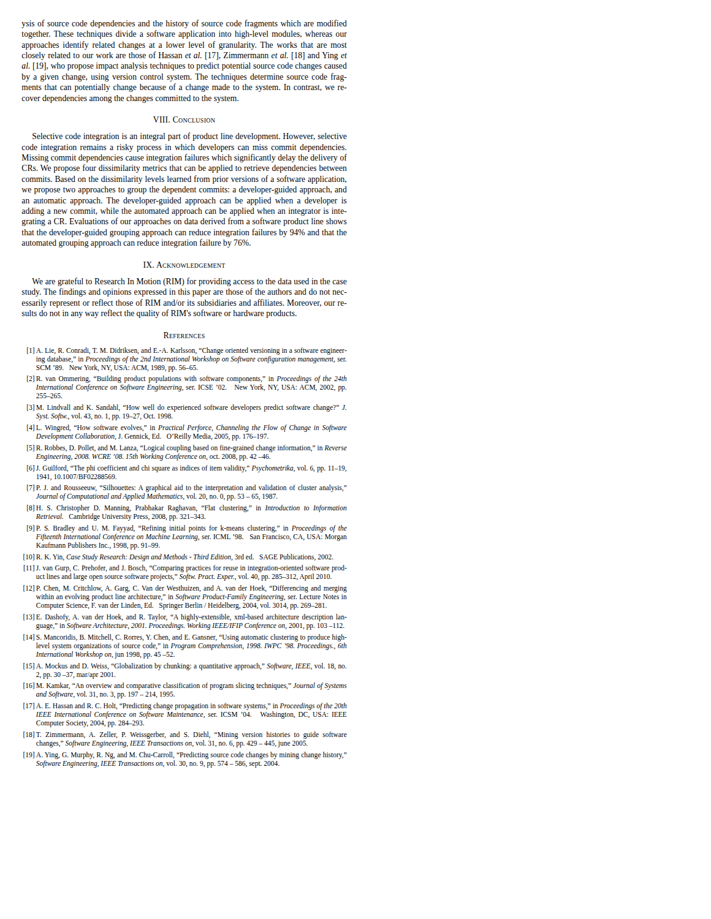ysis of source code dependencies and the history of source code fragments which are modified together. These techniques divide a software application into high-level modules, whereas our approaches identify related changes at a lower level of granularity. The works that are most closely related to our work are those of Hassan et al. [17], Zimmermann et al. [18] and Ying et al. [19], who propose impact analysis techniques to predict potential source code changes caused by a given change, using version control system. The techniques determine source code fragments that can potentially change because of a change made to the system. In contrast, we recover dependencies among the changes committed to the system.
VIII. Conclusion
Selective code integration is an integral part of product line development. However, selective code integration remains a risky process in which developers can miss commit dependencies. Missing commit dependencies cause integration failures which significantly delay the delivery of CRs. We propose four dissimilarity metrics that can be applied to retrieve dependencies between commits. Based on the dissimilarity levels learned from prior versions of a software application, we propose two approaches to group the dependent commits: a developer-guided approach, and an automatic approach. The developer-guided approach can be applied when a developer is adding a new commit, while the automated approach can be applied when an integrator is integrating a CR. Evaluations of our approaches on data derived from a software product line shows that the developer-guided grouping approach can reduce integration failures by 94% and that the automated grouping approach can reduce integration failure by 76%.
IX. Acknowledgement
We are grateful to Research In Motion (RIM) for providing access to the data used in the case study. The findings and opinions expressed in this paper are those of the authors and do not necessarily represent or reflect those of RIM and/or its subsidiaries and affiliates. Moreover, our results do not in any way reflect the quality of RIM's software or hardware products.
References
[1] A. Lie, R. Conradi, T. M. Didriksen, and E.-A. Karlsson, “Change oriented versioning in a software engineering database,” in Proceedings of the 2nd International Workshop on Software configuration management, ser. SCM ’89. New York, NY, USA: ACM, 1989, pp. 56–65.
[2] R. van Ommering, “Building product populations with software components,” in Proceedings of the 24th International Conference on Software Engineering, ser. ICSE ’02. New York, NY, USA: ACM, 2002, pp. 255–265.
[3] M. Lindvall and K. Sandahl, “How well do experienced software developers predict software change?” J. Syst. Softw., vol. 43, no. 1, pp. 19–27, Oct. 1998.
[4] L. Wingred, “How software evolves,” in Practical Perforce, Channeling the Flow of Change in Software Development Collaboration, J. Gennick, Ed. O’Reilly Media, 2005, pp. 176–197.
[5] R. Robbes, D. Pollet, and M. Lanza, “Logical coupling based on fine-grained change information,” in Reverse Engineering, 2008. WCRE ’08. 15th Working Conference on, oct. 2008, pp. 42 –46.
[6] J. Guilford, “The phi coefficient and chi square as indices of item validity,” Psychometrika, vol. 6, pp. 11–19, 1941, 10.1007/BF02288569.
[7] P. J. and Rousseeuw, “Silhouettes: A graphical aid to the interpretation and validation of cluster analysis,” Journal of Computational and Applied Mathematics, vol. 20, no. 0, pp. 53 – 65, 1987.
[8] H. S. Christopher D. Manning, Prabhakar Raghavan, “Flat clustering,” in Introduction to Information Retrieval. Cambridge University Press, 2008, pp. 321–343.
[9] P. S. Bradley and U. M. Fayyad, “Refining initial points for k-means clustering,” in Proceedings of the Fifteenth International Conference on Machine Learning, ser. ICML ’98. San Francisco, CA, USA: Morgan Kaufmann Publishers Inc., 1998, pp. 91–99.
[10] R. K. Yin, Case Study Research: Design and Methods - Third Edition, 3rd ed. SAGE Publications, 2002.
[11] J. van Gurp, C. Prehofer, and J. Bosch, “Comparing practices for reuse in integration-oriented software product lines and large open source software projects,” Softw. Pract. Exper., vol. 40, pp. 285–312, April 2010.
[12] P. Chen, M. Critchlow, A. Garg, C. Van der Westhuizen, and A. van der Hoek, “Differencing and merging within an evolving product line architecture,” in Software Product-Family Engineering, ser. Lecture Notes in Computer Science, F. van der Linden, Ed. Springer Berlin / Heidelberg, 2004, vol. 3014, pp. 269–281.
[13] E. Dashofy, A. van der Hoek, and R. Taylor, “A highly-extensible, xml-based architecture description language,” in Software Architecture, 2001. Proceedings. Working IEEE/IFIP Conference on, 2001, pp. 103 –112.
[14] S. Mancoridis, B. Mitchell, C. Rorres, Y. Chen, and E. Gansner, “Using automatic clustering to produce high-level system organizations of source code,” in Program Comprehension, 1998. IWPC ’98. Proceedings., 6th International Workshop on, jun 1998, pp. 45 –52.
[15] A. Mockus and D. Weiss, “Globalization by chunking: a quantitative approach,” Software, IEEE, vol. 18, no. 2, pp. 30 –37, mar/apr 2001.
[16] M. Kamkar, “An overview and comparative classification of program slicing techniques,” Journal of Systems and Software, vol. 31, no. 3, pp. 197 – 214, 1995.
[17] A. E. Hassan and R. C. Holt, “Predicting change propagation in software systems,” in Proceedings of the 20th IEEE International Conference on Software Maintenance, ser. ICSM ’04. Washington, DC, USA: IEEE Computer Society, 2004, pp. 284–293.
[18] T. Zimmermann, A. Zeller, P. Weissgerber, and S. Diehl, “Mining version histories to guide software changes,” Software Engineering, IEEE Transactions on, vol. 31, no. 6, pp. 429 – 445, june 2005.
[19] A. Ying, G. Murphy, R. Ng, and M. Chu-Carroll, “Predicting source code changes by mining change history,” Software Engineering, IEEE Transactions on, vol. 30, no. 9, pp. 574 – 586, sept. 2004.